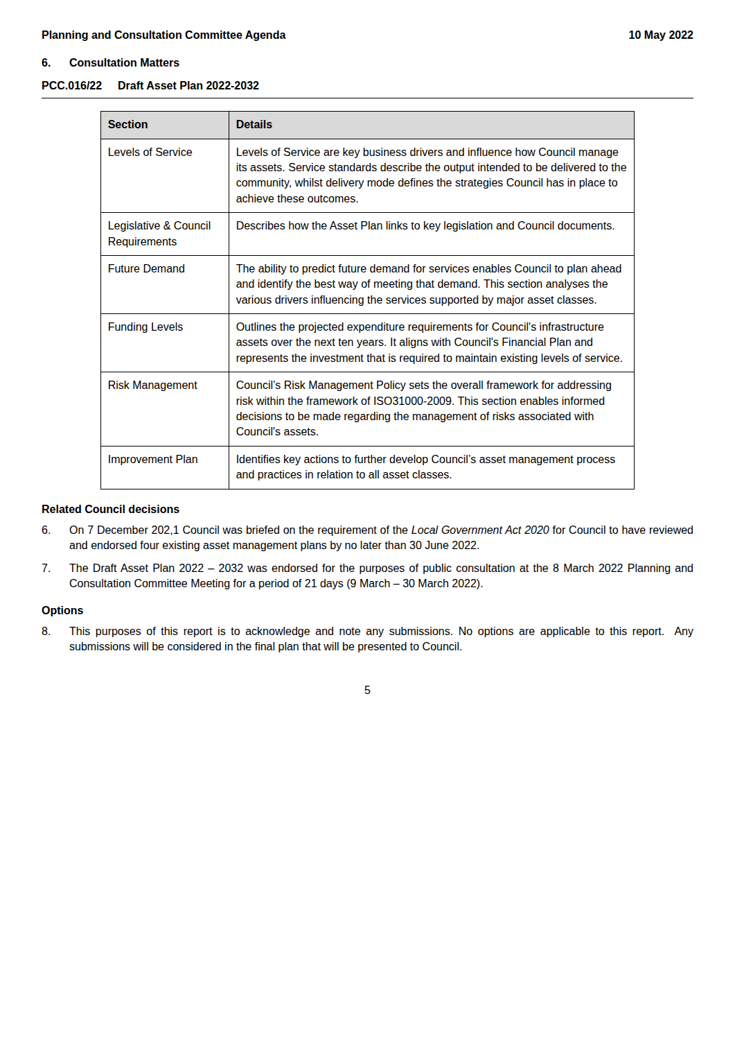Planning and Consultation Committee Agenda 10 May 2022
6. Consultation Matters
PCC.016/22 Draft Asset Plan 2022-2032
| Section | Details |
| --- | --- |
| Levels of Service | Levels of Service are key business drivers and influence how Council manage its assets. Service standards describe the output intended to be delivered to the community, whilst delivery mode defines the strategies Council has in place to achieve these outcomes. |
| Legislative & Council Requirements | Describes how the Asset Plan links to key legislation and Council documents. |
| Future Demand | The ability to predict future demand for services enables Council to plan ahead and identify the best way of meeting that demand. This section analyses the various drivers influencing the services supported by major asset classes. |
| Funding Levels | Outlines the projected expenditure requirements for Council's infrastructure assets over the next ten years. It aligns with Council's Financial Plan and represents the investment that is required to maintain existing levels of service. |
| Risk Management | Council’s Risk Management Policy sets the overall framework for addressing risk within the framework of ISO31000-2009. This section enables informed decisions to be made regarding the management of risks associated with Council's assets. |
| Improvement Plan | Identifies key actions to further develop Council’s asset management process and practices in relation to all asset classes. |
Related Council decisions
6. On 7 December 202,1 Council was briefed on the requirement of the Local Government Act 2020 for Council to have reviewed and endorsed four existing asset management plans by no later than 30 June 2022.
7. The Draft Asset Plan 2022 – 2032 was endorsed for the purposes of public consultation at the 8 March 2022 Planning and Consultation Committee Meeting for a period of 21 days (9 March – 30 March 2022).
Options
8. This purposes of this report is to acknowledge and note any submissions. No options are applicable to this report. Any submissions will be considered in the final plan that will be presented to Council.
5